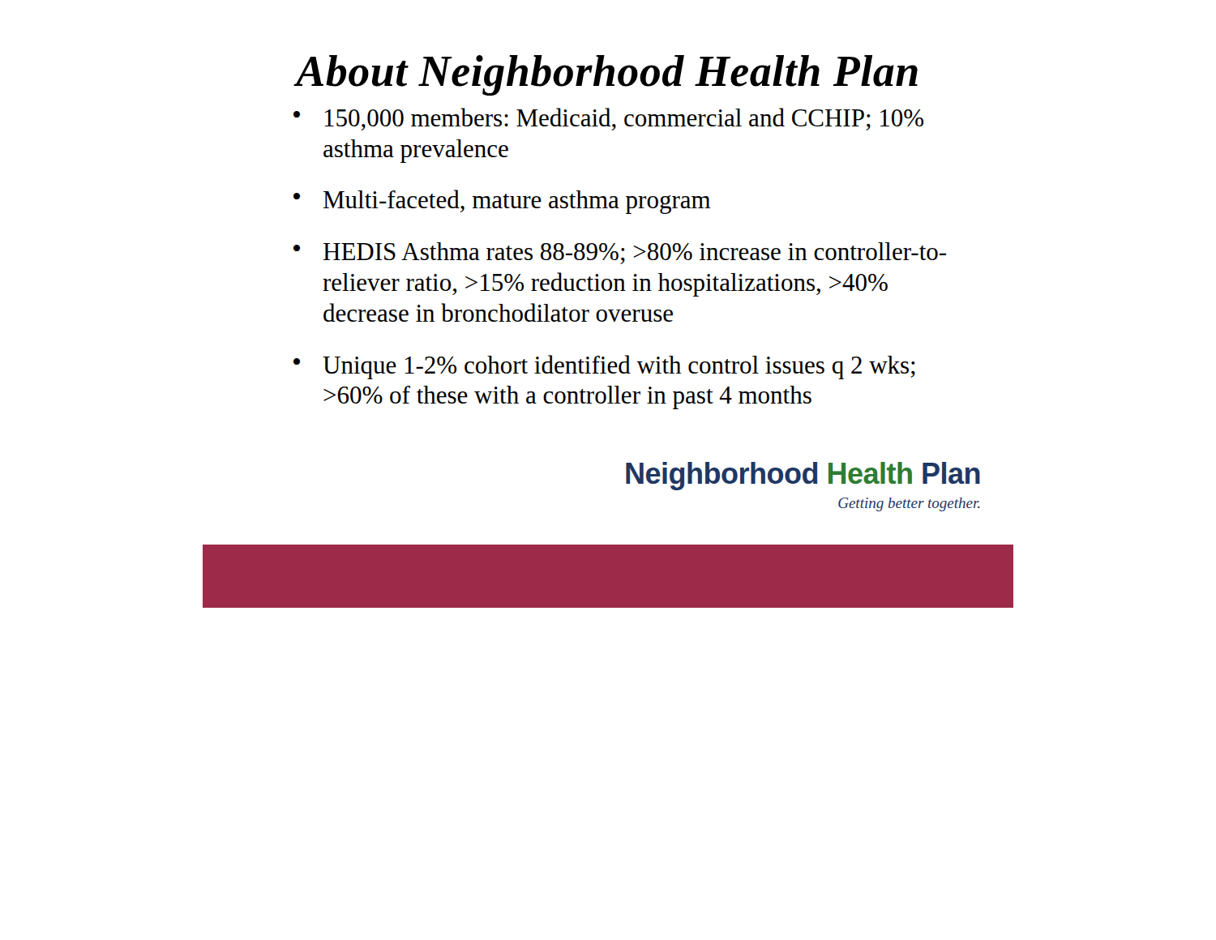About Neighborhood Health Plan
150,000 members: Medicaid, commercial and CCHIP; 10% asthma prevalence
Multi-faceted, mature asthma program
HEDIS Asthma rates 88-89%; >80% increase in controller-to-reliever ratio, >15% reduction in hospitalizations, >40% decrease in bronchodilator overuse
Unique 1-2% cohort identified with control issues q 2 wks; >60% of these with a controller in past 4 months
Neighborhood Health Plan
Getting better together.